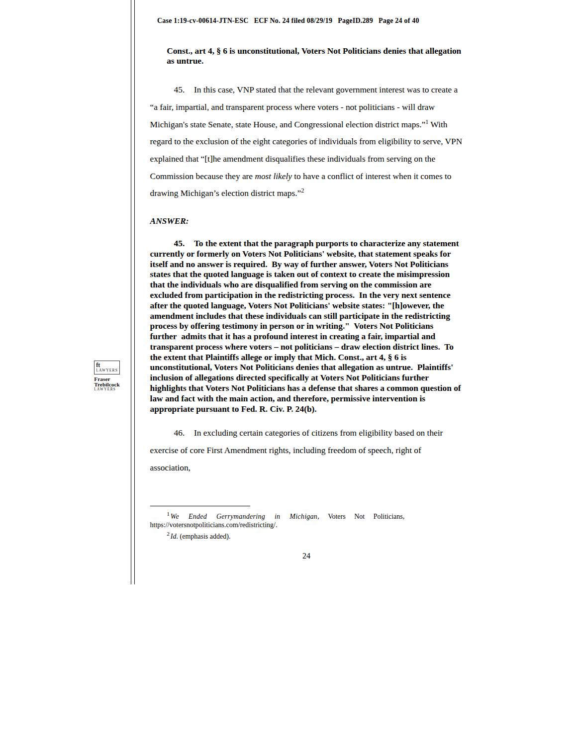Case 1:19-cv-00614-JTN-ESC ECF No. 24 filed 08/29/19 PageID.289 Page 24 of 40
ft Lawyers
Fraser
Trebilcock Lawyers
Const., art 4, § 6 is unconstitutional, Voters Not Politicians denies that allegation as untrue.
45. In this case, VNP stated that the relevant government interest was to create a “a fair, impartial, and transparent process where voters - not politicians - will draw Michigan's state Senate, state House, and Congressional election district maps.”1 With regard to the exclusion of the eight categories of individuals from eligibility to serve, VPN explained that “[t]he amendment disqualifies these individuals from serving on the Commission because they are most likely to have a conflict of interest when it comes to drawing Michigan’s election district maps.”2
ANSWER:
45. To the extent that the paragraph purports to characterize any statement currently or formerly on Voters Not Politicians' website, that statement speaks for itself and no answer is required. By way of further answer, Voters Not Politicians states that the quoted language is taken out of context to create the misimpression that the individuals who are disqualified from serving on the commission are excluded from participation in the redistricting process. In the very next sentence after the quoted language, Voters Not Politicians' website states: "[h]owever, the amendment includes that these individuals can still participate in the redistricting process by offering testimony in person or in writing." Voters Not Politicians further admits that it has a profound interest in creating a fair, impartial and transparent process where voters – not politicians – draw election district lines. To the extent that Plaintiffs allege or imply that Mich. Const., art 4, § 6 is unconstitutional, Voters Not Politicians denies that allegation as untrue. Plaintiffs' inclusion of allegations directed specifically at Voters Not Politicians further highlights that Voters Not Politicians has a defense that shares a common question of law and fact with the main action, and therefore, permissive intervention is appropriate pursuant to Fed. R. Civ. P. 24(b).
46. In excluding certain categories of citizens from eligibility based on their exercise of core First Amendment rights, including freedom of speech, right of association,
1 We Ended Gerrymandering in Michigan, Voters Not Politicians, https://votersnotpoliticians.com/redistricting/.
2 Id. (emphasis added).
24